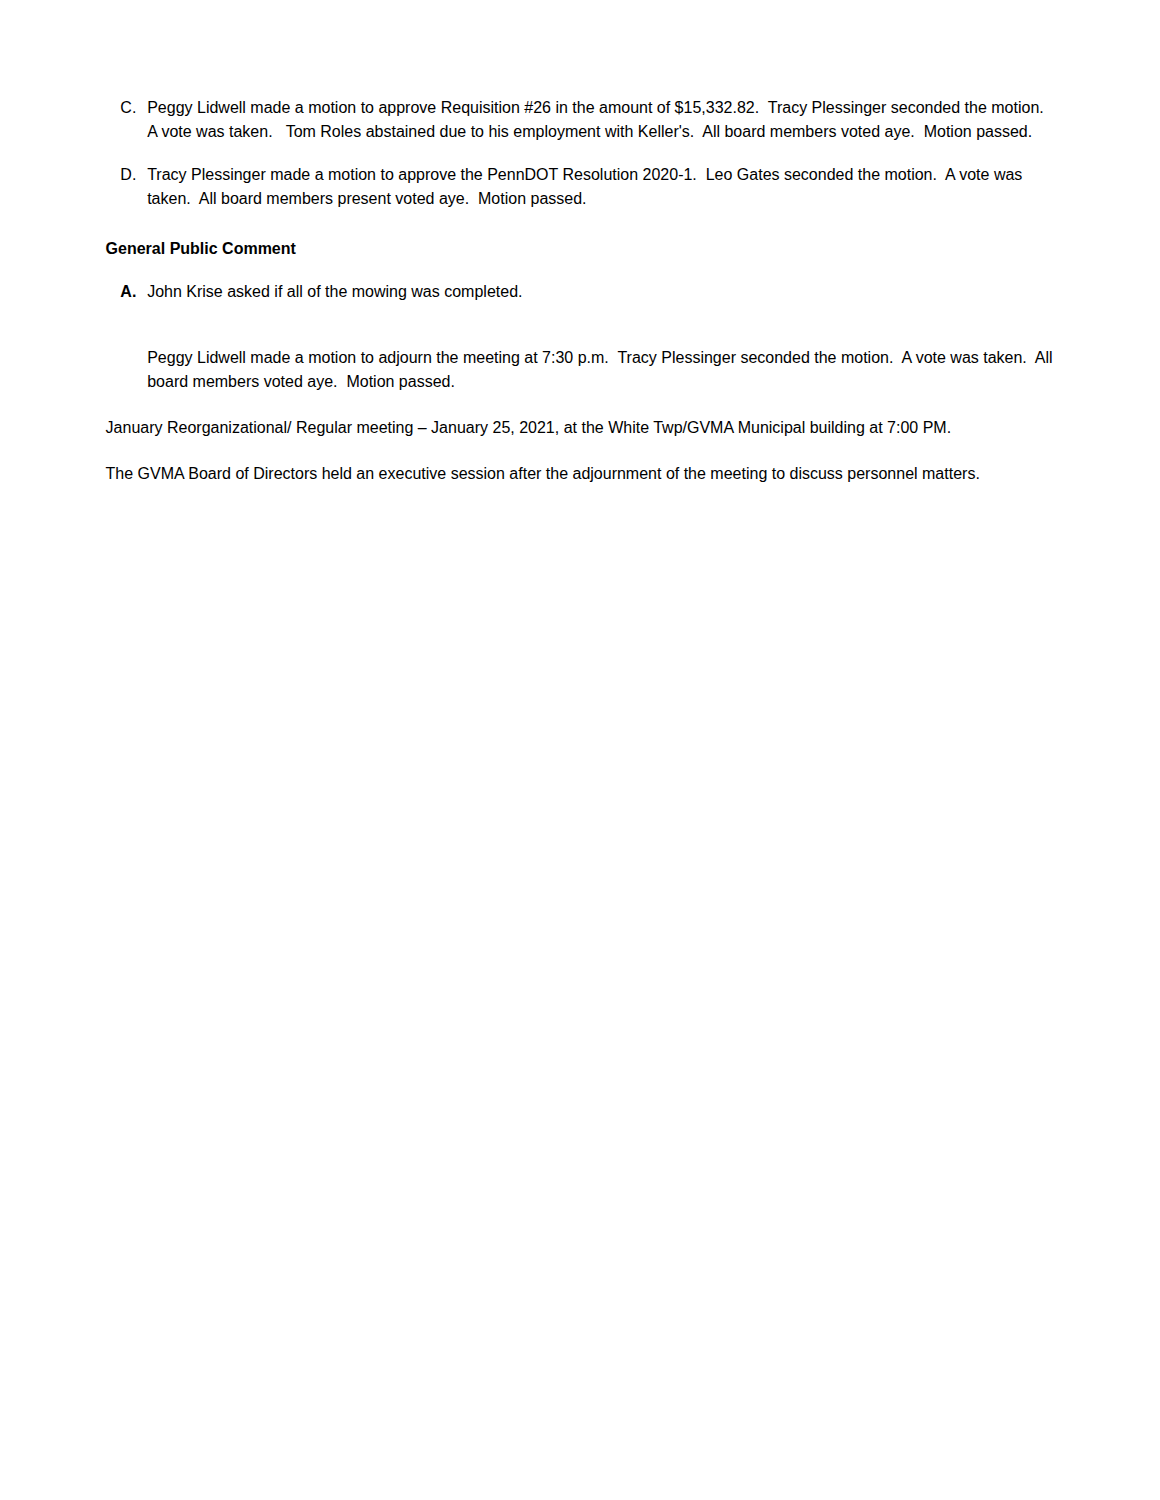Peggy Lidwell made a motion to approve Requisition #26 in the amount of $15,332.82. Tracy Plessinger seconded the motion. A vote was taken. Tom Roles abstained due to his employment with Keller's. All board members voted aye. Motion passed.
Tracy Plessinger made a motion to approve the PennDOT Resolution 2020-1. Leo Gates seconded the motion. A vote was taken. All board members present voted aye. Motion passed.
General Public Comment
John Krise asked if all of the mowing was completed.
Peggy Lidwell made a motion to adjourn the meeting at 7:30 p.m. Tracy Plessinger seconded the motion. A vote was taken. All board members voted aye. Motion passed.
January Reorganizational/ Regular meeting – January 25, 2021, at the White Twp/GVMA Municipal building at 7:00 PM.
The GVMA Board of Directors held an executive session after the adjournment of the meeting to discuss personnel matters.